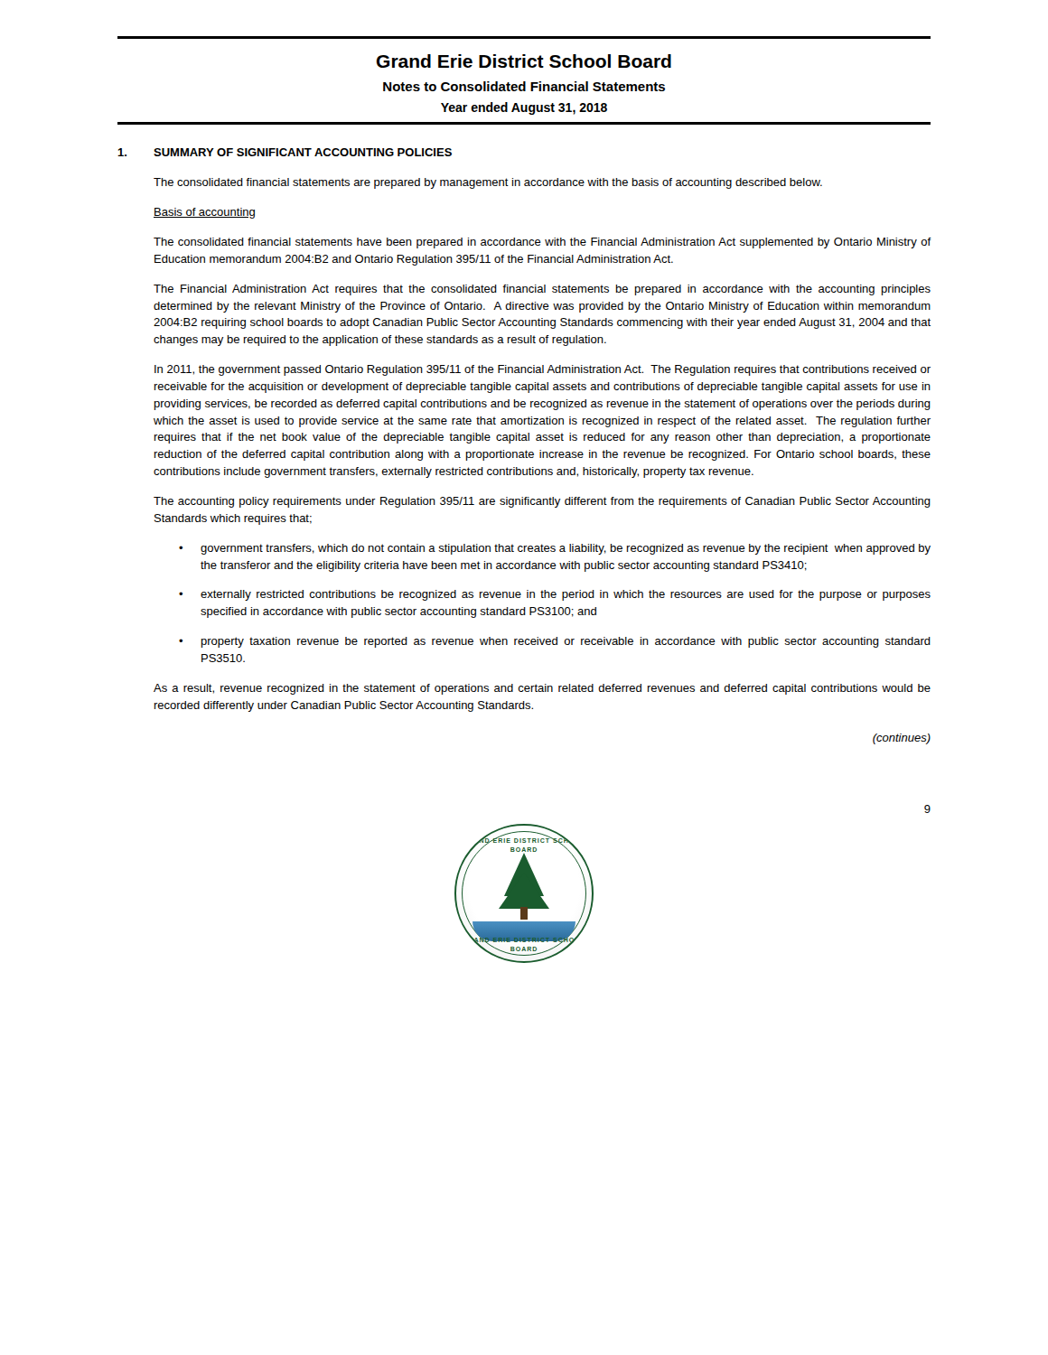Grand Erie District School Board
Notes to Consolidated Financial Statements
Year ended August 31, 2018
1. SUMMARY OF SIGNIFICANT ACCOUNTING POLICIES
The consolidated financial statements are prepared by management in accordance with the basis of accounting described below.
Basis of accounting
The consolidated financial statements have been prepared in accordance with the Financial Administration Act supplemented by Ontario Ministry of Education memorandum 2004:B2 and Ontario Regulation 395/11 of the Financial Administration Act.
The Financial Administration Act requires that the consolidated financial statements be prepared in accordance with the accounting principles determined by the relevant Ministry of the Province of Ontario. A directive was provided by the Ontario Ministry of Education within memorandum 2004:B2 requiring school boards to adopt Canadian Public Sector Accounting Standards commencing with their year ended August 31, 2004 and that changes may be required to the application of these standards as a result of regulation.
In 2011, the government passed Ontario Regulation 395/11 of the Financial Administration Act. The Regulation requires that contributions received or receivable for the acquisition or development of depreciable tangible capital assets and contributions of depreciable tangible capital assets for use in providing services, be recorded as deferred capital contributions and be recognized as revenue in the statement of operations over the periods during which the asset is used to provide service at the same rate that amortization is recognized in respect of the related asset. The regulation further requires that if the net book value of the depreciable tangible capital asset is reduced for any reason other than depreciation, a proportionate reduction of the deferred capital contribution along with a proportionate increase in the revenue be recognized. For Ontario school boards, these contributions include government transfers, externally restricted contributions and, historically, property tax revenue.
The accounting policy requirements under Regulation 395/11 are significantly different from the requirements of Canadian Public Sector Accounting Standards which requires that;
government transfers, which do not contain a stipulation that creates a liability, be recognized as revenue by the recipient when approved by the transferor and the eligibility criteria have been met in accordance with public sector accounting standard PS3410;
externally restricted contributions be recognized as revenue in the period in which the resources are used for the purpose or purposes specified in accordance with public sector accounting standard PS3100; and
property taxation revenue be reported as revenue when received or receivable in accordance with public sector accounting standard PS3510.
As a result, revenue recognized in the statement of operations and certain related deferred revenues and deferred capital contributions would be recorded differently under Canadian Public Sector Accounting Standards.
(continues)
9
GRAND ERIE DISTRICT SCHOOL BOARD
GRAND ERIE DISTRICT SCHOOL BOARD